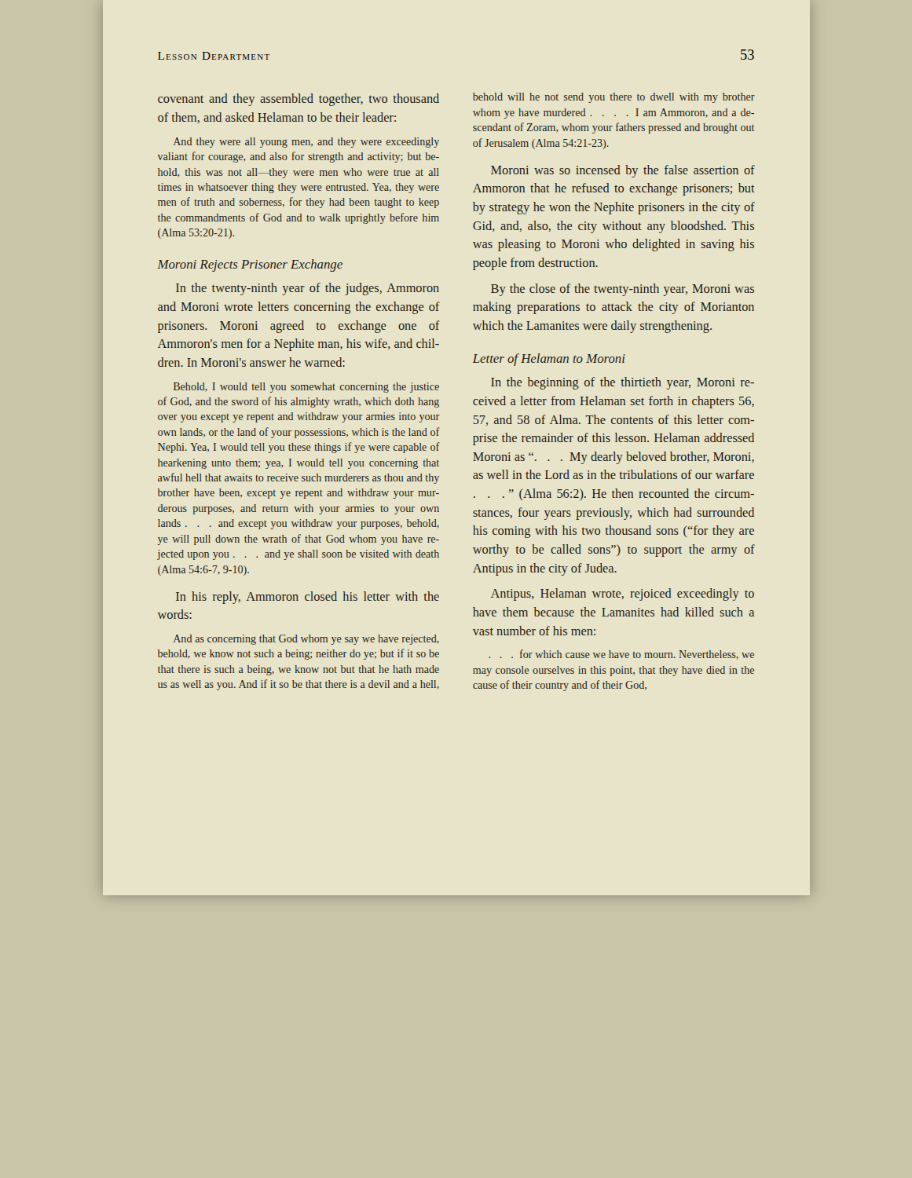Lesson Department 53
covenant and they assembled together, two thousand of them, and asked Helaman to be their leader:
And they were all young men, and they were exceedingly valiant for courage, and also for strength and activity; but behold, this was not all—they were men who were true at all times in whatsoever thing they were entrusted. Yea, they were men of truth and soberness, for they had been taught to keep the commandments of God and to walk uprightly before him (Alma 53:20-21).
Moroni Rejects Prisoner Exchange
In the twenty-ninth year of the judges, Ammoron and Moroni wrote letters concerning the exchange of prisoners. Moroni agreed to exchange one of Ammoron's men for a Nephite man, his wife, and children. In Moroni's answer he warned:
Behold, I would tell you somewhat concerning the justice of God, and the sword of his almighty wrath, which doth hang over you except ye repent and withdraw your armies into your own lands, or the land of your possessions, which is the land of Nephi. Yea, I would tell you these things if ye were capable of hearkening unto them; yea, I would tell you concerning that awful hell that awaits to receive such murderers as thou and thy brother have been, except ye repent and withdraw your murderous purposes, and return with your armies to your own lands . . . and except you withdraw your purposes, behold, ye will pull down the wrath of that God whom you have rejected upon you . . . and ye shall soon be visited with death (Alma 54:6-7, 9-10).
In his reply, Ammoron closed his letter with the words:
And as concerning that God whom ye say we have rejected, behold, we know not such a being; neither do ye; but if it so be that there is such a being, we know not but that he hath made us as well as you. And if it so be that there is a devil and a hell, behold will he not send you there to dwell with my brother whom ye have murdered . . . . I am Ammoron, and a descendant of Zoram, whom your fathers pressed and brought out of Jerusalem (Alma 54:21-23).
Moroni was so incensed by the false assertion of Ammoron that he refused to exchange prisoners; but by strategy he won the Nephite prisoners in the city of Gid, and, also, the city without any bloodshed. This was pleasing to Moroni who delighted in saving his people from destruction.
By the close of the twenty-ninth year, Moroni was making preparations to attack the city of Morianton which the Lamanites were daily strengthening.
Letter of Helaman to Moroni
In the beginning of the thirtieth year, Moroni received a letter from Helaman set forth in chapters 56, 57, and 58 of Alma. The contents of this letter comprise the remainder of this lesson. Helaman addressed Moroni as “. . . My dearly beloved brother, Moroni, as well in the Lord as in the tribulations of our warfare . . .” (Alma 56:2). He then recounted the circumstances, four years previously, which had surrounded his coming with his two thousand sons (“for they are worthy to be called sons”) to support the army of Antipus in the city of Judea.
Antipus, Helaman wrote, rejoiced exceedingly to have them because the Lamanites had killed such a vast number of his men:
. . . for which cause we have to mourn. Nevertheless, we may console ourselves in this point, that they have died in the cause of their country and of their God,